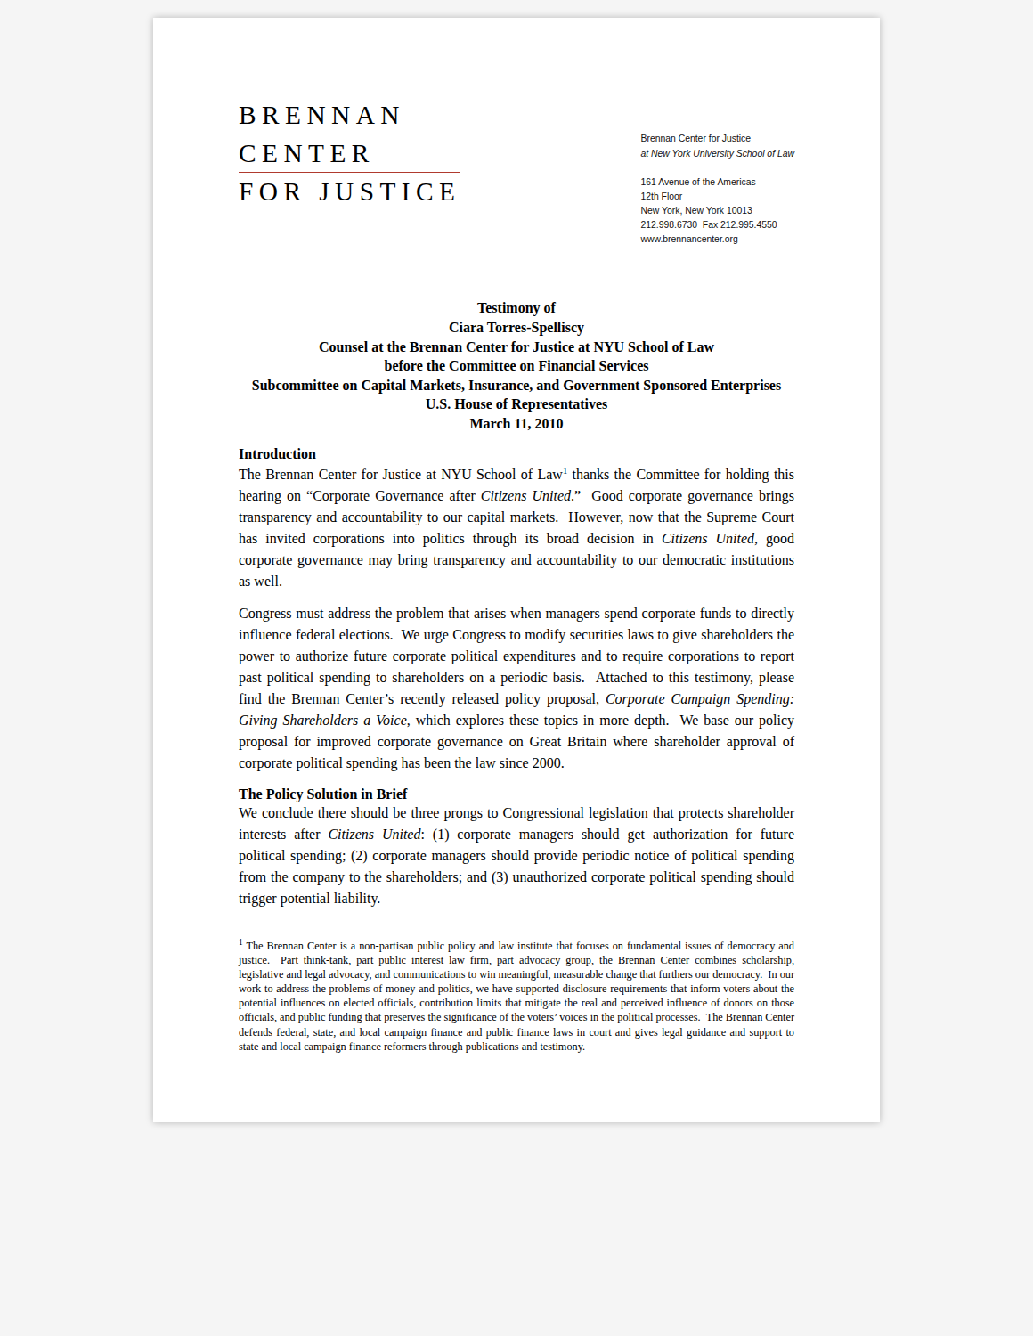BRENNAN
CENTER
FOR JUSTICE
Brennan Center for Justice
at New York University School of Law
161 Avenue of the Americas
12th Floor
New York, New York 10013
212.998.6730 Fax 212.995.4550
www.brennancenter.org
Testimony of
Ciara Torres-Spelliscy
Counsel at the Brennan Center for Justice at NYU School of Law
before the Committee on Financial Services
Subcommittee on Capital Markets, Insurance, and Government Sponsored Enterprises
U.S. House of Representatives
March 11, 2010
Introduction
The Brennan Center for Justice at NYU School of Law1 thanks the Committee for holding this hearing on “Corporate Governance after Citizens United.” Good corporate governance brings transparency and accountability to our capital markets. However, now that the Supreme Court has invited corporations into politics through its broad decision in Citizens United, good corporate governance may bring transparency and accountability to our democratic institutions as well.
Congress must address the problem that arises when managers spend corporate funds to directly influence federal elections. We urge Congress to modify securities laws to give shareholders the power to authorize future corporate political expenditures and to require corporations to report past political spending to shareholders on a periodic basis. Attached to this testimony, please find the Brennan Center’s recently released policy proposal, Corporate Campaign Spending: Giving Shareholders a Voice, which explores these topics in more depth. We base our policy proposal for improved corporate governance on Great Britain where shareholder approval of corporate political spending has been the law since 2000.
The Policy Solution in Brief
We conclude there should be three prongs to Congressional legislation that protects shareholder interests after Citizens United: (1) corporate managers should get authorization for future political spending; (2) corporate managers should provide periodic notice of political spending from the company to the shareholders; and (3) unauthorized corporate political spending should trigger potential liability.
1 The Brennan Center is a non-partisan public policy and law institute that focuses on fundamental issues of democracy and justice. Part think-tank, part public interest law firm, part advocacy group, the Brennan Center combines scholarship, legislative and legal advocacy, and communications to win meaningful, measurable change that furthers our democracy. In our work to address the problems of money and politics, we have supported disclosure requirements that inform voters about the potential influences on elected officials, contribution limits that mitigate the real and perceived influence of donors on those officials, and public funding that preserves the significance of the voters’ voices in the political processes. The Brennan Center defends federal, state, and local campaign finance and public finance laws in court and gives legal guidance and support to state and local campaign finance reformers through publications and testimony.